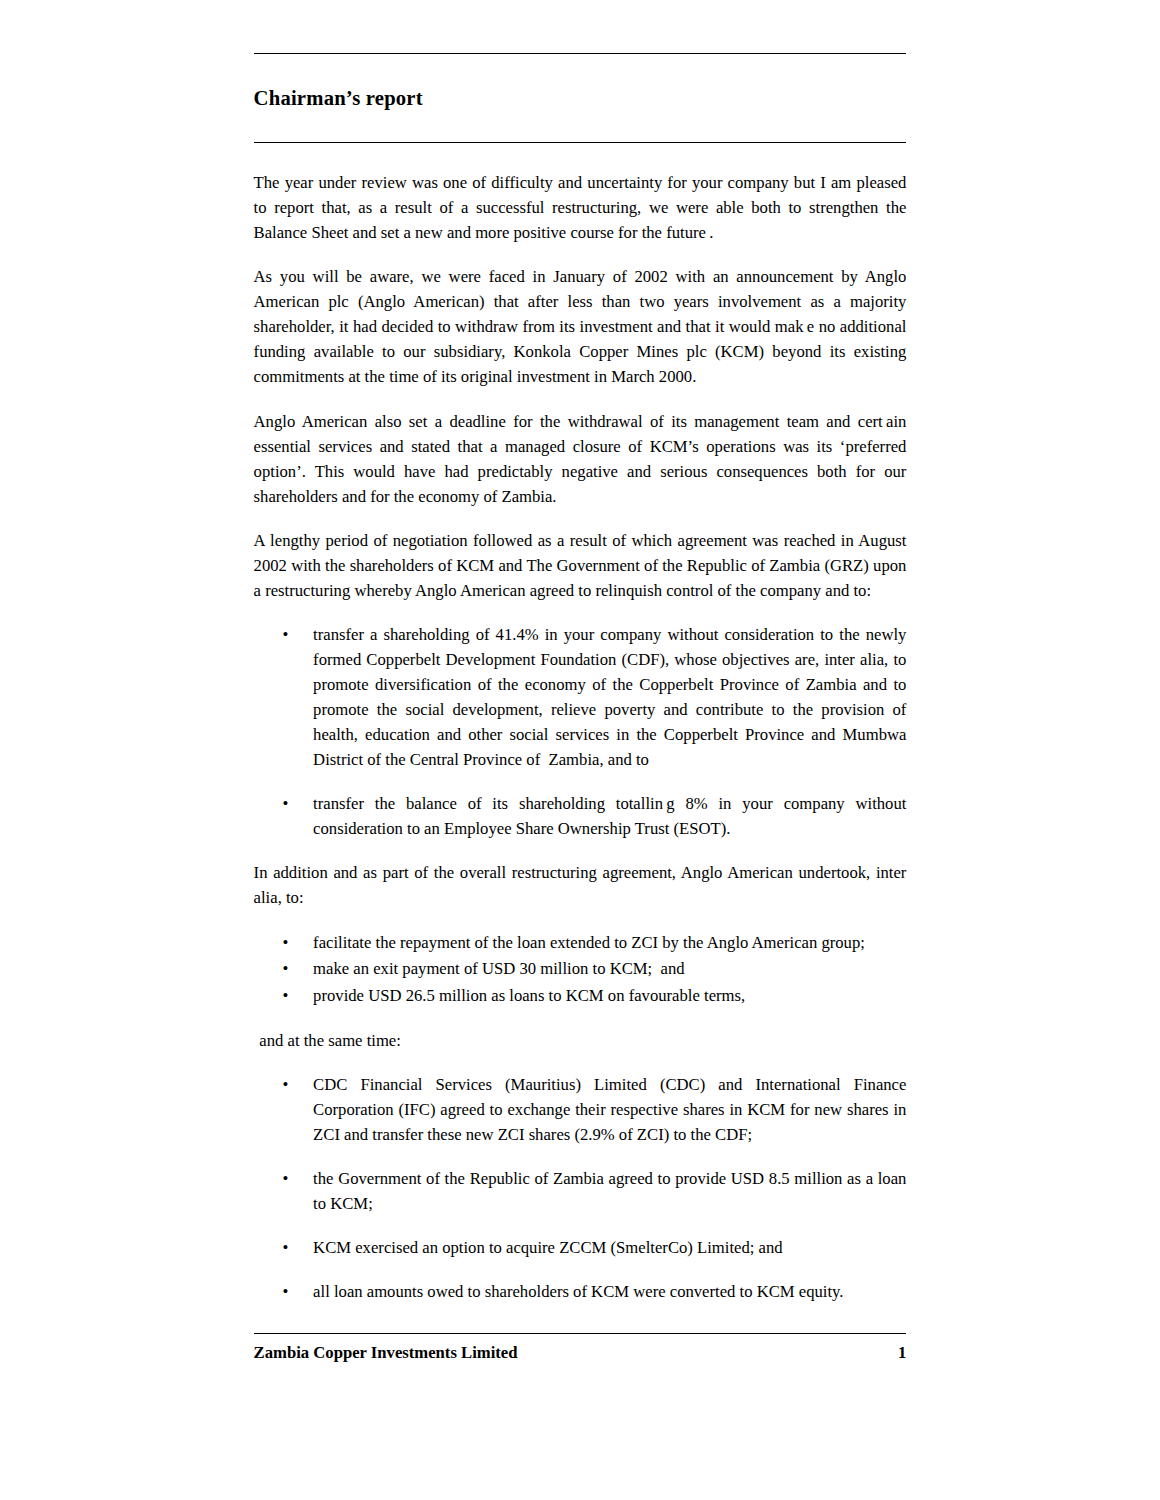Chairman’s report
The year under review was one of difficulty and uncertainty for your company but I am pleased to report that, as a result of a successful restructuring, we were able both to strengthen the Balance Sheet and set a new and more positive course for the future .
As you will be aware, we were faced in January of 2002 with an announcement by Anglo American plc (Anglo American) that after less than two years involvement as a majority shareholder, it had decided to withdraw from its investment and that it would mak e no additional funding available to our subsidiary, Konkola Copper Mines plc (KCM) beyond its existing commitments at the time of its original investment in March 2000.
Anglo American also set a deadline for the withdrawal of its management team and cert ain essential services and stated that a managed closure of KCM’s operations was its ‘preferred option’. This would have had predictably negative and serious consequences both for our shareholders and for the economy of Zambia.
A lengthy period of negotiation followed as a result of which agreement was reached in August 2002 with the shareholders of KCM and The Government of the Republic of Zambia (GRZ) upon a restructuring whereby Anglo American agreed to relinquish control of the company and to:
transfer a shareholding of 41.4% in your company without consideration to the newly formed Copperbelt Development Foundation (CDF), whose objectives are, inter alia, to promote diversification of the economy of the Copperbelt Province of Zambia and to promote the social development, relieve poverty and contribute to the provision of health, education and other social services in the Copperbelt Province and Mumbwa District of the Central Province of Zambia, and to
transfer the balance of its shareholding totallin g 8% in your company without consideration to an Employee Share Ownership Trust (ESOT).
In addition and as part of the overall restructuring agreement, Anglo American undertook, inter alia, to:
facilitate the repayment of the loan extended to ZCI by the Anglo American group;
make an exit payment of USD 30 million to KCM; and
provide USD 26.5 million as loans to KCM on favourable terms,
and at the same time:
CDC Financial Services (Mauritius) Limited (CDC) and International Finance Corporation (IFC) agreed to exchange their respective shares in KCM for new shares in ZCI and transfer these new ZCI shares (2.9% of ZCI) to the CDF;
the Government of the Republic of Zambia agreed to provide USD 8.5 million as a loan to KCM;
KCM exercised an option to acquire ZCCM (SmelterCo) Limited; and
all loan amounts owed to shareholders of KCM were converted to KCM equity.
Zambia Copper Investments Limited 1